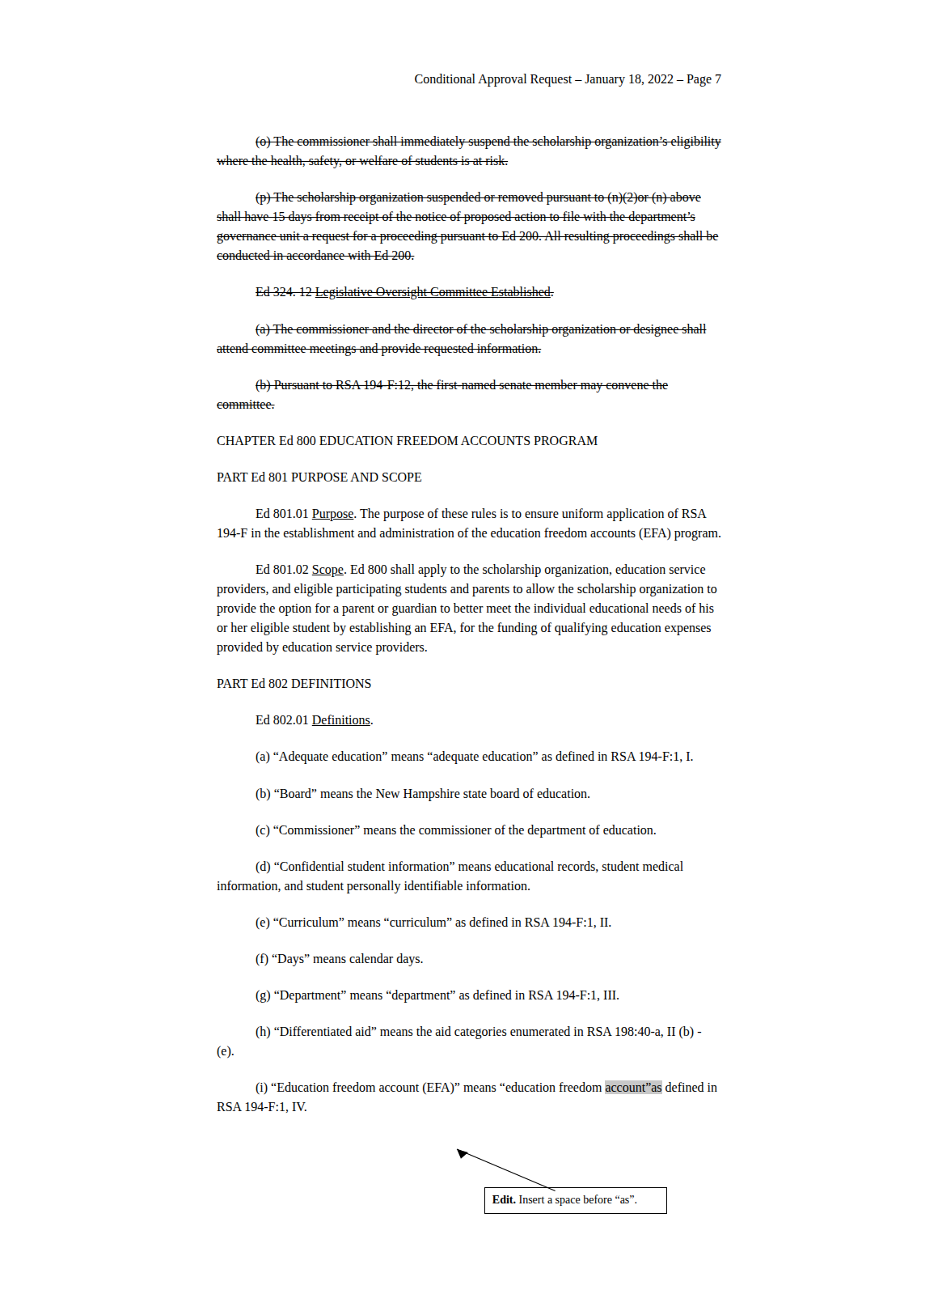Conditional Approval Request – January 18, 2022 – Page 7
(o) The commissioner shall immediately suspend the scholarship organization’s eligibility where the health, safety, or welfare of students is at risk.
(p) The scholarship organization suspended or removed pursuant to (n)(2)or (n) above shall have 15 days from receipt of the notice of proposed action to file with the department’s governance unit a request for a proceeding pursuant to Ed 200. All resulting proceedings shall be conducted in accordance with Ed 200.
Ed 324. 12 Legislative Oversight Committee Established.
(a) The commissioner and the director of the scholarship organization or designee shall attend committee meetings and provide requested information.
(b) Pursuant to RSA 194-F:12, the first-named senate member may convene the committee.
CHAPTER Ed 800 EDUCATION FREEDOM ACCOUNTS PROGRAM
PART Ed 801 PURPOSE AND SCOPE
Ed 801.01 Purpose. The purpose of these rules is to ensure uniform application of RSA 194-F in the establishment and administration of the education freedom accounts (EFA) program.
Ed 801.02 Scope. Ed 800 shall apply to the scholarship organization, education service providers, and eligible participating students and parents to allow the scholarship organization to provide the option for a parent or guardian to better meet the individual educational needs of his or her eligible student by establishing an EFA, for the funding of qualifying education expenses provided by education service providers.
PART Ed 802 DEFINITIONS
Ed 802.01 Definitions.
(a) “Adequate education” means “adequate education” as defined in RSA 194-F:1, I.
(b) “Board” means the New Hampshire state board of education.
(c) “Commissioner” means the commissioner of the department of education.
(d) “Confidential student information” means educational records, student medical information, and student personally identifiable information.
(e) “Curriculum” means “curriculum” as defined in RSA 194-F:1, II.
(f) “Days” means calendar days.
(g) “Department” means “department” as defined in RSA 194-F:1, III.
(h) “Differentiated aid” means the aid categories enumerated in RSA 198:40-a, II (b) - (e).
(i) “Education freedom account (EFA)” means “education freedom account”as defined in RSA 194-F:1, IV.
Edit. Insert a space before “as”.